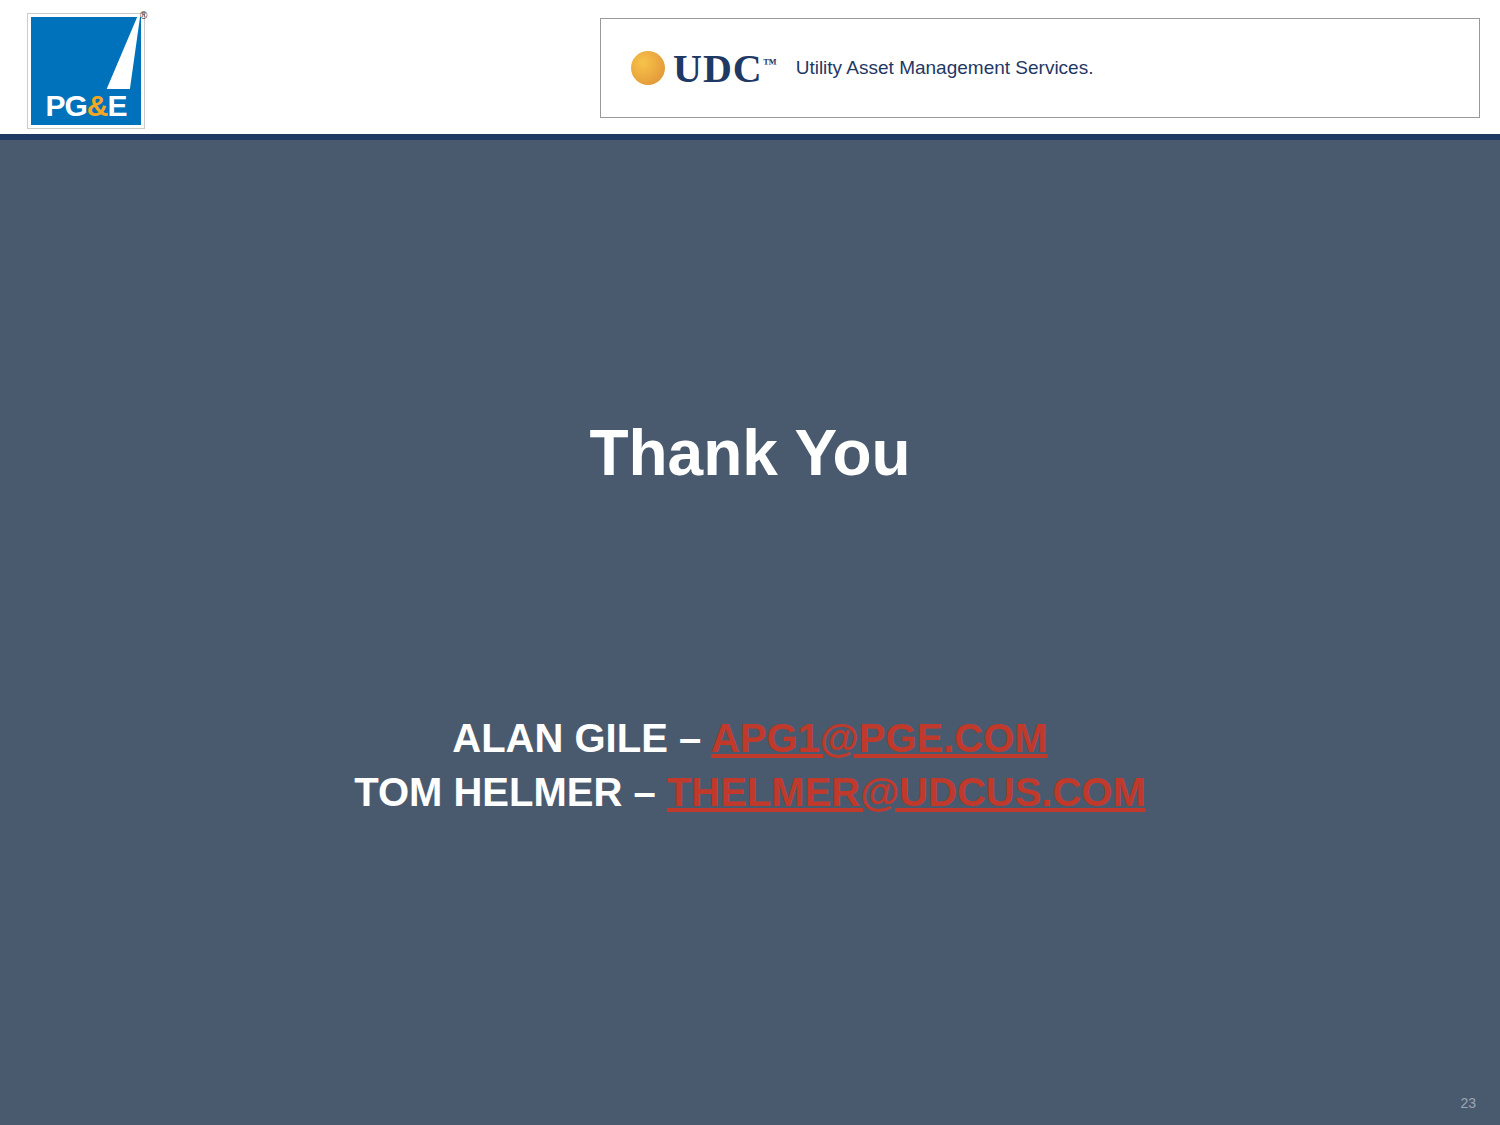PG&E
®
UDC™
Utility Asset Management Services.
Thank You
ALAN GILE – APG1@PGE.COM
TOM HELMER – THELMER@UDCUS.COM
23